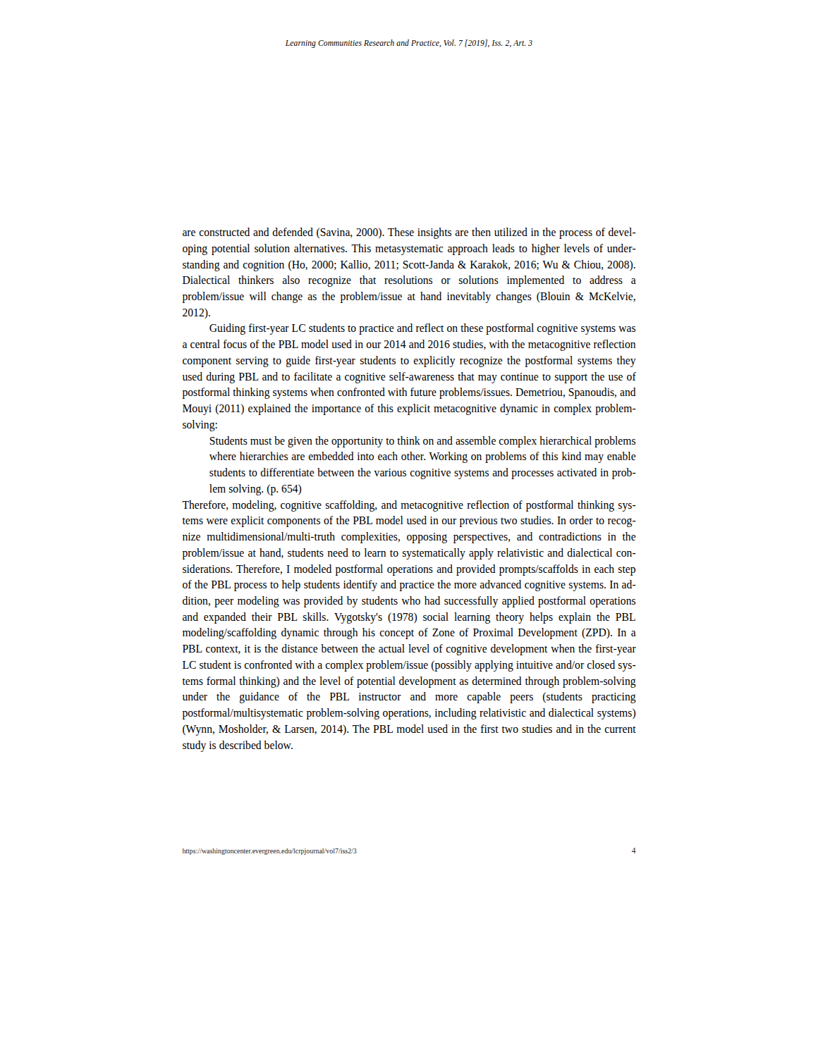Learning Communities Research and Practice, Vol. 7 [2019], Iss. 2, Art. 3
are constructed and defended (Savina, 2000). These insights are then utilized in the process of developing potential solution alternatives. This metasystematic approach leads to higher levels of understanding and cognition (Ho, 2000; Kallio, 2011; Scott-Janda & Karakok, 2016; Wu & Chiou, 2008). Dialectical thinkers also recognize that resolutions or solutions implemented to address a problem/issue will change as the problem/issue at hand inevitably changes (Blouin & McKelvie, 2012).
Guiding first-year LC students to practice and reflect on these postformal cognitive systems was a central focus of the PBL model used in our 2014 and 2016 studies, with the metacognitive reflection component serving to guide first-year students to explicitly recognize the postformal systems they used during PBL and to facilitate a cognitive self-awareness that may continue to support the use of postformal thinking systems when confronted with future problems/issues. Demetriou, Spanoudis, and Mouyi (2011) explained the importance of this explicit metacognitive dynamic in complex problem-solving:
Students must be given the opportunity to think on and assemble complex hierarchical problems where hierarchies are embedded into each other. Working on problems of this kind may enable students to differentiate between the various cognitive systems and processes activated in problem solving. (p. 654)
Therefore, modeling, cognitive scaffolding, and metacognitive reflection of postformal thinking systems were explicit components of the PBL model used in our previous two studies. In order to recognize multidimensional/multi-truth complexities, opposing perspectives, and contradictions in the problem/issue at hand, students need to learn to systematically apply relativistic and dialectical considerations. Therefore, I modeled postformal operations and provided prompts/scaffolds in each step of the PBL process to help students identify and practice the more advanced cognitive systems. In addition, peer modeling was provided by students who had successfully applied postformal operations and expanded their PBL skills. Vygotsky's (1978) social learning theory helps explain the PBL modeling/scaffolding dynamic through his concept of Zone of Proximal Development (ZPD). In a PBL context, it is the distance between the actual level of cognitive development when the first-year LC student is confronted with a complex problem/issue (possibly applying intuitive and/or closed systems formal thinking) and the level of potential development as determined through problem-solving under the guidance of the PBL instructor and more capable peers (students practicing postformal/multisystematic problem-solving operations, including relativistic and dialectical systems) (Wynn, Mosholder, & Larsen, 2014). The PBL model used in the first two studies and in the current study is described below.
https://washingtoncenter.evergreen.edu/lcrpjournal/vol7/iss2/3 4